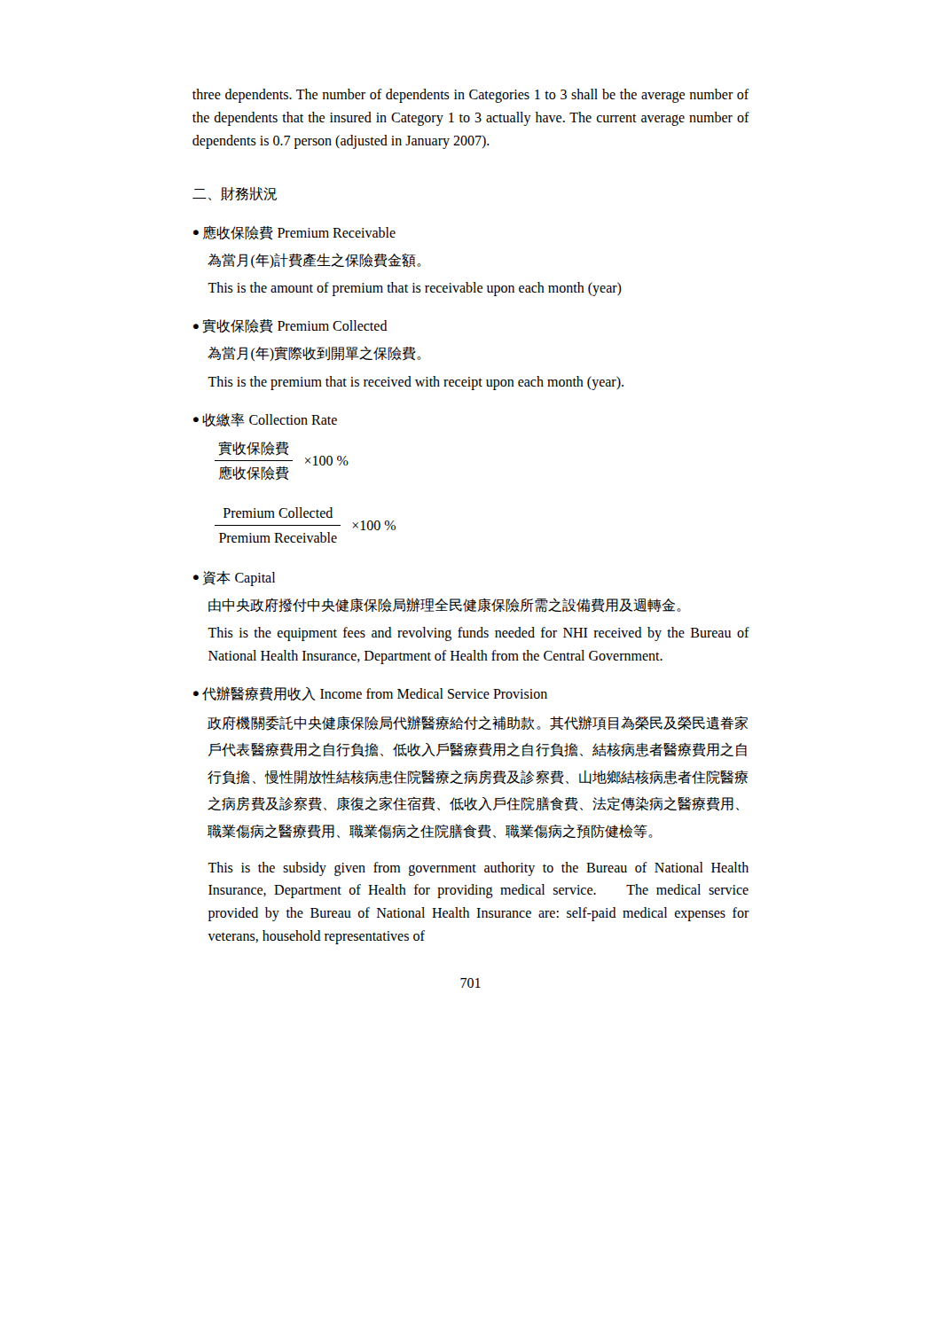three dependents. The number of dependents in Categories 1 to 3 shall be the average number of the dependents that the insured in Category 1 to 3 actually have. The current average number of dependents is 0.7 person (adjusted in January 2007).
二、財務狀況
應收保險費 Premium Receivable
為當月(年)計費產生之保險費金額。
This is the amount of premium that is receivable upon each month (year)
實收保險費 Premium Collected
為當月(年)實際收到開單之保險費。
This is the premium that is received with receipt upon each month (year).
收繳率 Collection Rate
實收保險費 應收保險費 ×100 %
Premium Collected Premium Receivable ×100 %
資本 Capital
由中央政府撥付中央健康保險局辦理全民健康保險所需之設備費用及週轉金。
This is the equipment fees and revolving funds needed for NHI received by the Bureau of National Health Insurance, Department of Health from the Central Government.
代辦醫療費用收入 Income from Medical Service Provision
政府機關委託中央健康保險局代辦醫療給付之補助款。其代辦項目為榮民及榮民遺眷家戶代表醫療費用之自行負擔、低收入戶醫療費用之自行負擔、結核病患者醫療費用之自行負擔、慢性開放性結核病患住院醫療之病房費及診察費、山地鄉結核病患者住院醫療之病房費及診察費、康復之家住宿費、低收入戶住院膳食費、法定傳染病之醫療費用、職業傷病之醫療費用、職業傷病之住院膳食費、職業傷病之預防健檢等。
This is the subsidy given from government authority to the Bureau of National Health Insurance, Department of Health for providing medical service. The medical service provided by the Bureau of National Health Insurance are: self-paid medical expenses for veterans, household representatives of
701